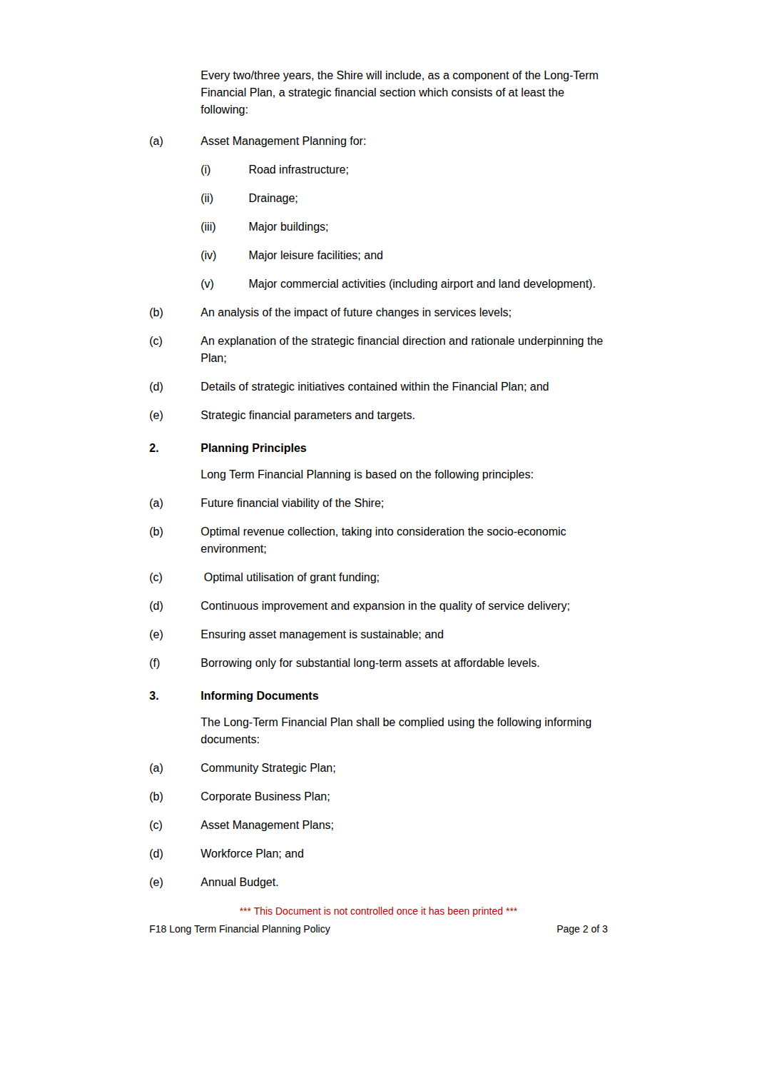Every two/three years, the Shire will include, as a component of the Long-Term Financial Plan, a strategic financial section which consists of at least the following:
(a) Asset Management Planning for:
(i) Road infrastructure;
(ii) Drainage;
(iii) Major buildings;
(iv) Major leisure facilities; and
(v) Major commercial activities (including airport and land development).
(b) An analysis of the impact of future changes in services levels;
(c) An explanation of the strategic financial direction and rationale underpinning the Plan;
(d) Details of strategic initiatives contained within the Financial Plan; and
(e) Strategic financial parameters and targets.
2. Planning Principles
Long Term Financial Planning is based on the following principles:
(a) Future financial viability of the Shire;
(b) Optimal revenue collection, taking into consideration the socio-economic environment;
(c) Optimal utilisation of grant funding;
(d) Continuous improvement and expansion in the quality of service delivery;
(e) Ensuring asset management is sustainable; and
(f) Borrowing only for substantial long-term assets at affordable levels.
3. Informing Documents
The Long-Term Financial Plan shall be complied using the following informing documents:
(a) Community Strategic Plan;
(b) Corporate Business Plan;
(c) Asset Management Plans;
(d) Workforce Plan; and
(e) Annual Budget.
*** This Document is not controlled once it has been printed ***
F18 Long Term Financial Planning Policy Page 2 of 3